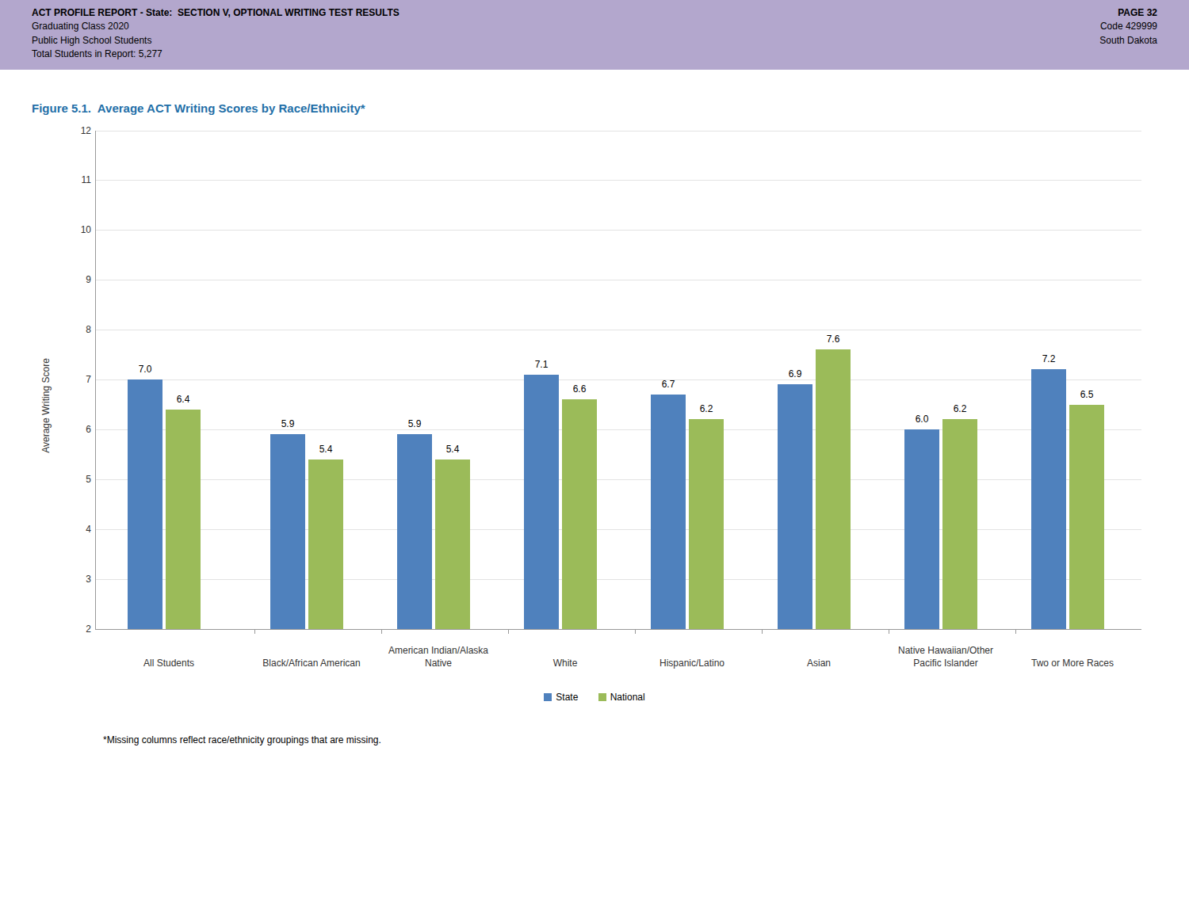ACT PROFILE REPORT - State: SECTION V, OPTIONAL WRITING TEST RESULTS
PAGE 32
Graduating Class 2020
Code 429999
Public High School Students
South Dakota
Total Students in Report: 5,277
Figure 5.1. Average ACT Writing Scores by Race/Ethnicity*
Average Writing Score
12
11
10
9
8
7
6
5
4
3
2
7.0
6.4
All Students
5.9
5.4
Black/African American
5.9
5.4
American Indian/Alaska
Native
7.1
6.6
White
6.7
6.2
Hispanic/Latino
6.9
7.6
Asian
6.0
6.2
Native Hawaiian/Other
Pacific Islander
7.2
6.5
Two or More Races
State National
*Missing columns reflect race/ethnicity groupings that are missing.